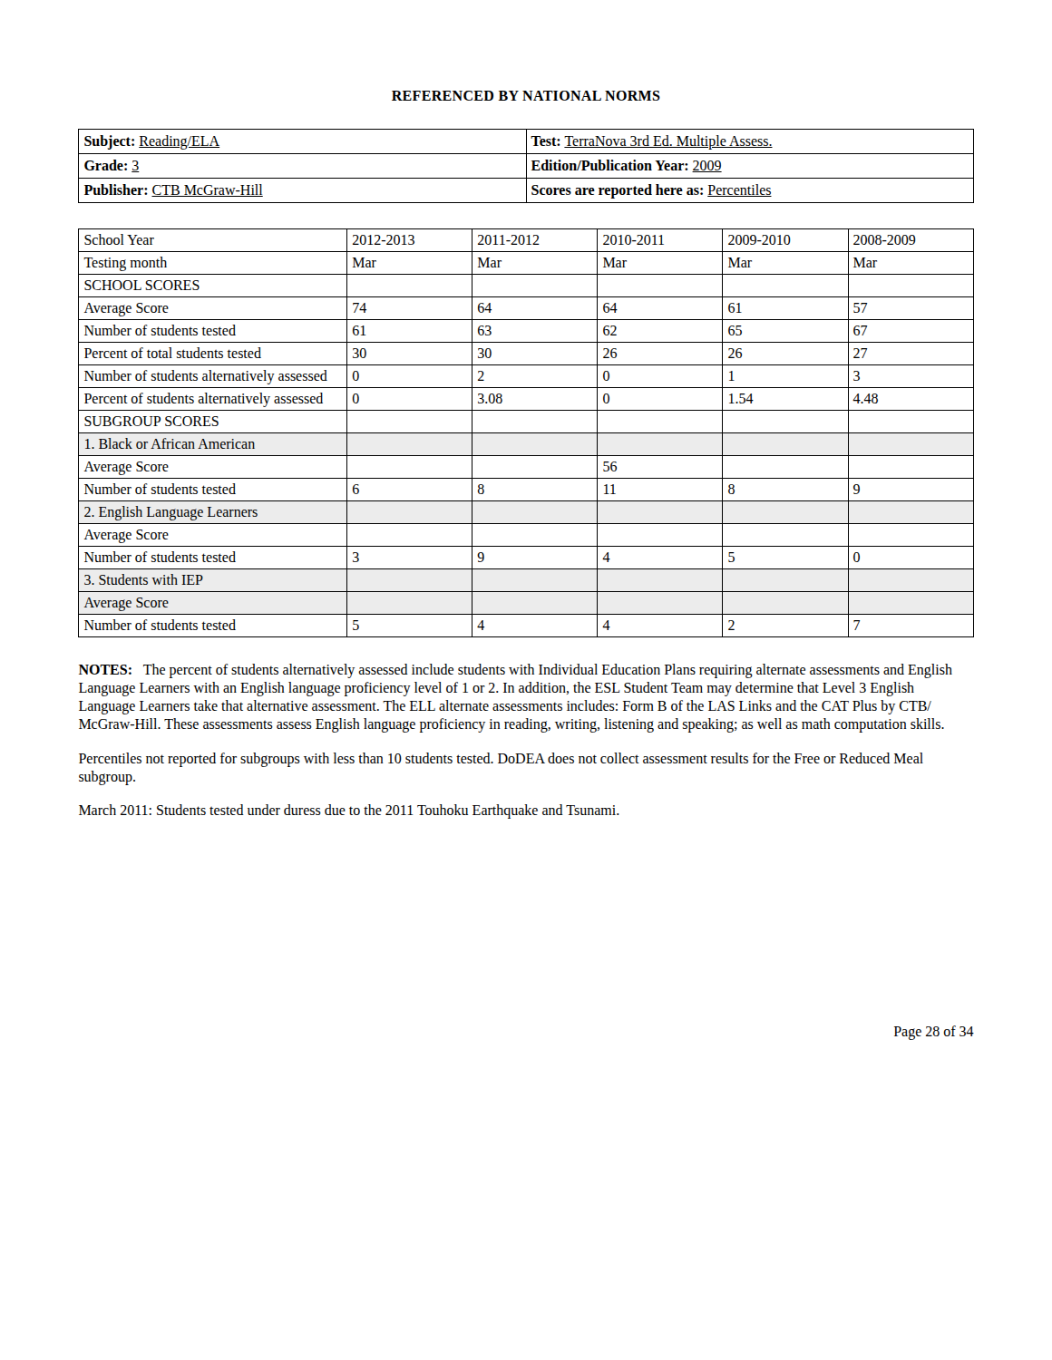REFERENCED BY NATIONAL NORMS
| Subject: Reading/ELA | Test: TerraNova 3rd Ed. Multiple Assess. |
| Grade: 3 | Edition/Publication Year: 2009 |
| Publisher: CTB McGraw-Hill | Scores are reported here as: Percentiles |
| School Year | 2012-2013 | 2011-2012 | 2010-2011 | 2009-2010 | 2008-2009 |
| Testing month | Mar | Mar | Mar | Mar | Mar |
| SCHOOL SCORES | | | | | |
| Average Score | 74 | 64 | 64 | 61 | 57 |
| Number of students tested | 61 | 63 | 62 | 65 | 67 |
| Percent of total students tested | 30 | 30 | 26 | 26 | 27 |
| Number of students alternatively assessed | 0 | 2 | 0 | 1 | 3 |
| Percent of students alternatively assessed | 0 | 3.08 | 0 | 1.54 | 4.48 |
| SUBGROUP SCORES | | | | | |
| 1. Black or African American | | | | | |
| Average Score | | | 56 | | |
| Number of students tested | 6 | 8 | 11 | 8 | 9 |
| 2. English Language Learners | | | | | |
| Average Score | | | | | |
| Number of students tested | 3 | 9 | 4 | 5 | 0 |
| 3. Students with IEP | | | | | |
| Average Score | | | | | |
| Number of students tested | 5 | 4 | 4 | 2 | 7 |
NOTES: The percent of students alternatively assessed include students with Individual Education Plans requiring alternate assessments and English Language Learners with an English language proficiency level of 1 or 2. In addition, the ESL Student Team may determine that Level 3 English Language Learners take that alternative assessment. The ELL alternate assessments includes: Form B of the LAS Links and the CAT Plus by CTB/ McGraw-Hill. These assessments assess English language proficiency in reading, writing, listening and speaking; as well as math computation skills.
Percentiles not reported for subgroups with less than 10 students tested. DoDEA does not collect assessment results for the Free or Reduced Meal subgroup.
March 2011: Students tested under duress due to the 2011 Touhoku Earthquake and Tsunami.
Page 28 of 34